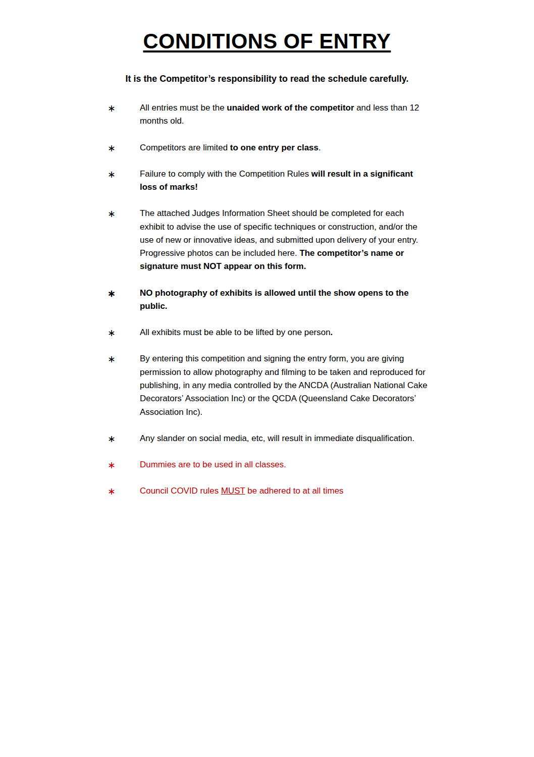CONDITIONS OF ENTRY
It is the Competitor’s responsibility to read the schedule carefully.
All entries must be the unaided work of the competitor and less than 12 months old.
Competitors are limited to one entry per class.
Failure to comply with the Competition Rules will result in a significant loss of marks!
The attached Judges Information Sheet should be completed for each exhibit to advise the use of specific techniques or construction, and/or the use of new or innovative ideas, and submitted upon delivery of your entry. Progressive photos can be included here. The competitor’s name or signature must NOT appear on this form.
NO photography of exhibits is allowed until the show opens to the public.
All exhibits must be able to be lifted by one person.
By entering this competition and signing the entry form, you are giving permission to allow photography and filming to be taken and reproduced for publishing, in any media controlled by the ANCDA (Australian National Cake Decorators’ Association Inc) or the QCDA (Queensland Cake Decorators’ Association Inc).
Any slander on social media, etc, will result in immediate disqualification.
Dummies are to be used in all classes.
Council COVID rules MUST be adhered to at all times